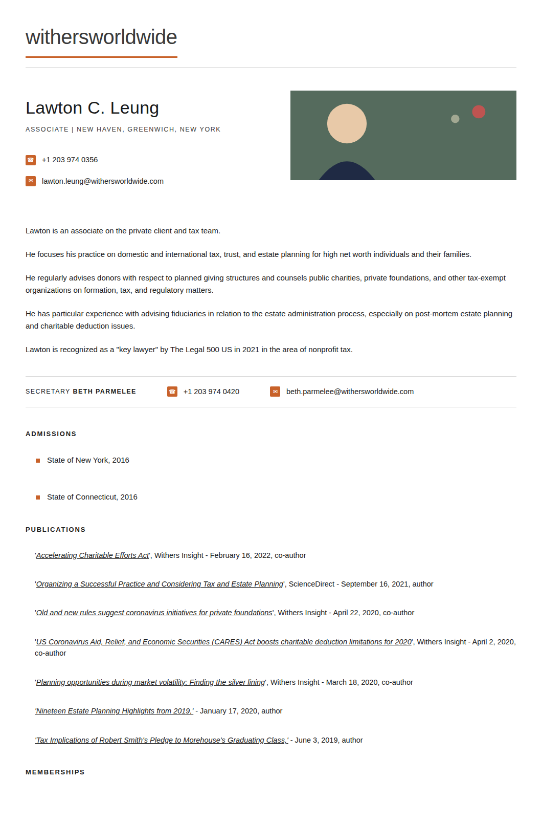withersworldwide
Lawton C. Leung
Associate | New Haven, Greenwich, New York
☎ +1 203 974 0356
✉ lawton.leung@withersworldwide.com
Lawton is an associate on the private client and tax team.
He focuses his practice on domestic and international tax, trust, and estate planning for high net worth individuals and their families.
He regularly advises donors with respect to planned giving structures and counsels public charities, private foundations, and other tax-exempt organizations on formation, tax, and regulatory matters.
He has particular experience with advising fiduciaries in relation to the estate administration process, especially on post-mortem estate planning and charitable deduction issues.
Lawton is recognized as a "key lawyer" by The Legal 500 US in 2021 in the area of nonprofit tax.
Secretary Beth Parmelee
☎ +1 203 974 0420
✉ beth.parmelee@withersworldwide.com
Admissions
State of New York, 2016
State of Connecticut, 2016
Publications
'Accelerating Charitable Efforts Act', Withers Insight - February 16, 2022, co-author
'Organizing a Successful Practice and Considering Tax and Estate Planning', ScienceDirect - September 16, 2021, author
'Old and new rules suggest coronavirus initiatives for private foundations', Withers Insight - April 22, 2020, co-author
'US Coronavirus Aid, Relief, and Economic Securities (CARES) Act boosts charitable deduction limitations for 2020', Withers Insight - April 2, 2020, co-author
'Planning opportunities during market volatility: Finding the silver lining', Withers Insight - March 18, 2020, co-author
'Nineteen Estate Planning Highlights from 2019,' - January 17, 2020, author
'Tax Implications of Robert Smith's Pledge to Morehouse's Graduating Class,' - June 3, 2019, author
Memberships